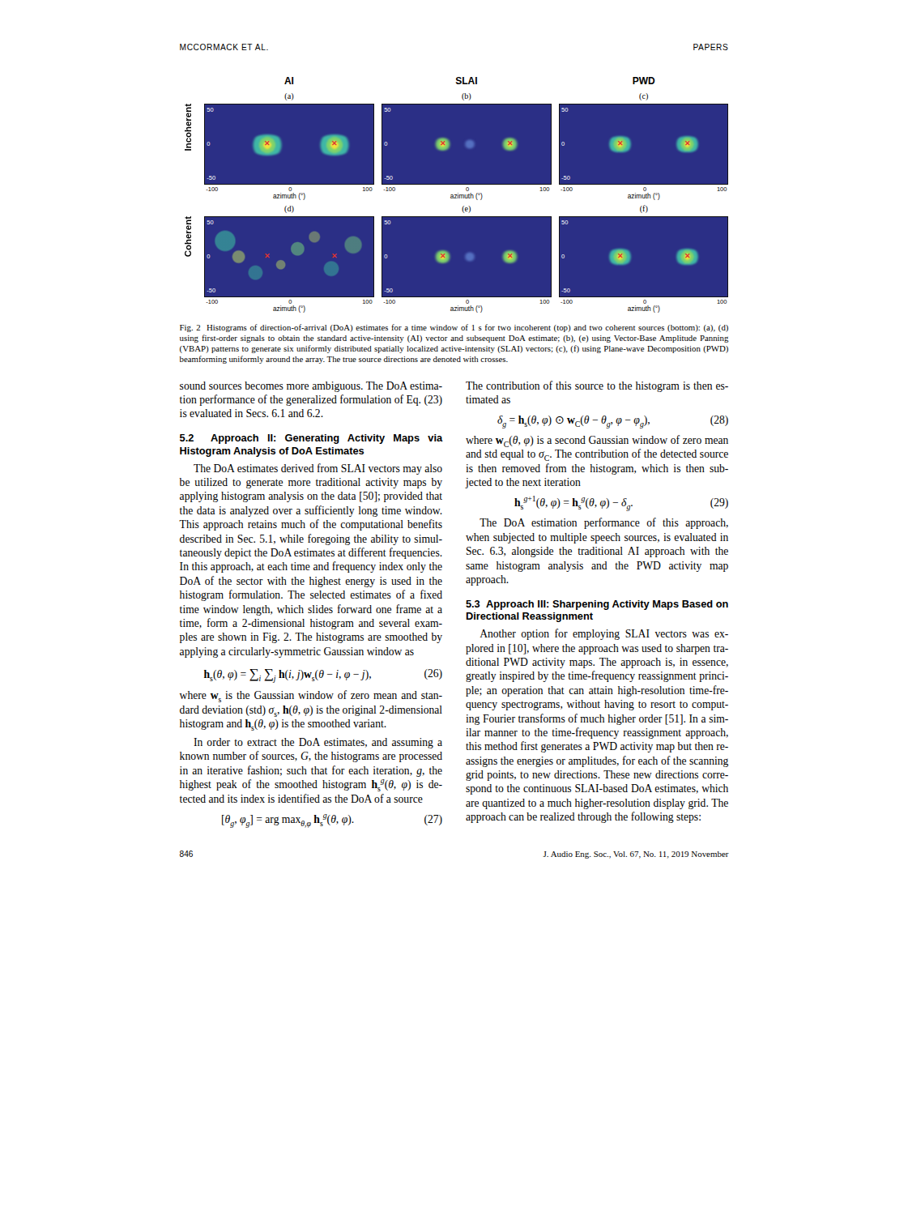MCCORMACK ET AL.
PAPERS
AI
SLAI
PWD
(a)
(b)
(c)
Incoherent
500-50
✕
✕
-1000100
azimuth (°)
500-50
✕
✕
-1000100
azimuth (°)
500-50
✕
✕
-1000100
azimuth (°)
(d)
(e)
(f)
Coherent
500-50
✕
✕
-1000100
azimuth (°)
500-50
✕
✕
-1000100
azimuth (°)
500-50
✕
✕
-1000100
azimuth (°)
Fig. 2 Histograms of direction-of-arrival (DoA) estimates for a time window of 1 s for two incoherent (top) and two coherent sources (bottom): (a), (d) using first-order signals to obtain the standard active-intensity (AI) vector and subsequent DoA estimate; (b), (e) using Vector-Base Amplitude Panning (VBAP) patterns to generate six uniformly distributed spatially localized active-intensity (SLAI) vectors; (c), (f) using Plane-wave Decomposition (PWD) beamforming uniformly around the array. The true source directions are denoted with crosses.
sound sources becomes more ambiguous. The DoA estimation performance of the generalized formulation of Eq. (23) is evaluated in Secs. 6.1 and 6.2.
5.2 Approach II: Generating Activity Maps via Histogram Analysis of DoA Estimates
The DoA estimates derived from SLAI vectors may also be utilized to generate more traditional activity maps by applying histogram analysis on the data [50]; provided that the data is analyzed over a sufficiently long time window. This approach retains much of the computational benefits described in Sec. 5.1, while foregoing the ability to simultaneously depict the DoA estimates at different frequencies. In this approach, at each time and frequency index only the DoA of the sector with the highest energy is used in the histogram formulation. The selected estimates of a fixed time window length, which slides forward one frame at a time, form a 2-dimensional histogram and several examples are shown in Fig. 2. The histograms are smoothed by applying a circularly-symmetric Gaussian window as
hs(θ, φ) = ∑i ∑j h(i, j)ws(θ − i, φ − j),
(26)
where ws is the Gaussian window of zero mean and standard deviation (std) σs, h(θ, φ) is the original 2-dimensional histogram and hs(θ, φ) is the smoothed variant.
In order to extract the DoA estimates, and assuming a known number of sources, G, the histograms are processed in an iterative fashion; such that for each iteration, g, the highest peak of the smoothed histogram hsg(θ, φ) is detected and its index is identified as the DoA of a source
[θg, φg] = arg maxθ,φ hsg(θ, φ).
(27)
The contribution of this source to the histogram is then estimated as
δg = hs(θ, φ) ⊙ wC(θ − θg, φ − φg),
(28)
where wC(θ, φ) is a second Gaussian window of zero mean and std equal to σC. The contribution of the detected source is then removed from the histogram, which is then subjected to the next iteration
hsg+1(θ, φ) = hsg(θ, φ) − δg.
(29)
The DoA estimation performance of this approach, when subjected to multiple speech sources, is evaluated in Sec. 6.3, alongside the traditional AI approach with the same histogram analysis and the PWD activity map approach.
5.3 Approach III: Sharpening Activity Maps Based on Directional Reassignment
Another option for employing SLAI vectors was explored in [10], where the approach was used to sharpen traditional PWD activity maps. The approach is, in essence, greatly inspired by the time-frequency reassignment principle; an operation that can attain high-resolution time-frequency spectrograms, without having to resort to computing Fourier transforms of much higher order [51]. In a similar manner to the time-frequency reassignment approach, this method first generates a PWD activity map but then reassigns the energies or amplitudes, for each of the scanning grid points, to new directions. These new directions correspond to the continuous SLAI-based DoA estimates, which are quantized to a much higher-resolution display grid. The approach can be realized through the following steps:
846
J. Audio Eng. Soc., Vol. 67, No. 11, 2019 November